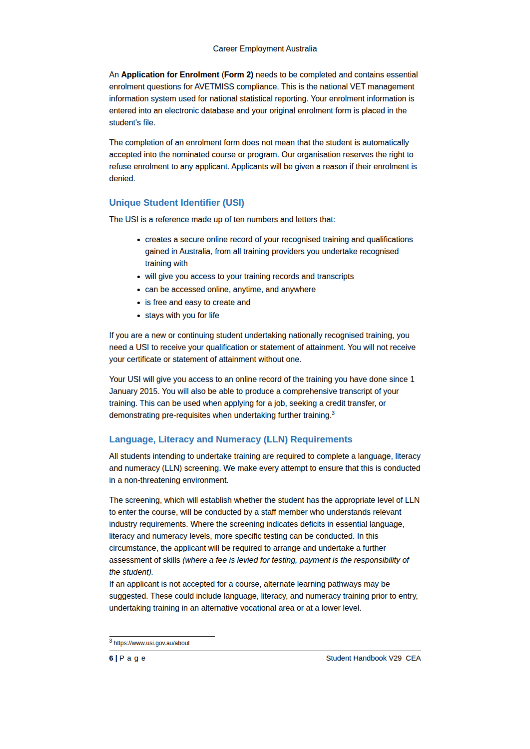Career Employment Australia
An Application for Enrolment (Form 2) needs to be completed and contains essential enrolment questions for AVETMISS compliance. This is the national VET management information system used for national statistical reporting. Your enrolment information is entered into an electronic database and your original enrolment form is placed in the student's file.
The completion of an enrolment form does not mean that the student is automatically accepted into the nominated course or program. Our organisation reserves the right to refuse enrolment to any applicant. Applicants will be given a reason if their enrolment is denied.
Unique Student Identifier (USI)
The USI is a reference made up of ten numbers and letters that:
creates a secure online record of your recognised training and qualifications gained in Australia, from all training providers you undertake recognised training with
will give you access to your training records and transcripts
can be accessed online, anytime, and anywhere
is free and easy to create and
stays with you for life
If you are a new or continuing student undertaking nationally recognised training, you need a USI to receive your qualification or statement of attainment. You will not receive your certificate or statement of attainment without one.
Your USI will give you access to an online record of the training you have done since 1 January 2015. You will also be able to produce a comprehensive transcript of your training. This can be used when applying for a job, seeking a credit transfer, or demonstrating pre-requisites when undertaking further training.3
Language, Literacy and Numeracy (LLN) Requirements
All students intending to undertake training are required to complete a language, literacy and numeracy (LLN) screening. We make every attempt to ensure that this is conducted in a non-threatening environment.
The screening, which will establish whether the student has the appropriate level of LLN to enter the course, will be conducted by a staff member who understands relevant industry requirements. Where the screening indicates deficits in essential language, literacy and numeracy levels, more specific testing can be conducted. In this circumstance, the applicant will be required to arrange and undertake a further assessment of skills (where a fee is levied for testing, payment is the responsibility of the student).
If an applicant is not accepted for a course, alternate learning pathways may be suggested. These could include language, literacy, and numeracy training prior to entry, undertaking training in an alternative vocational area or at a lower level.
3 https://www.usi.gov.au/about
6 | P a g e
Student Handbook V29 CEA